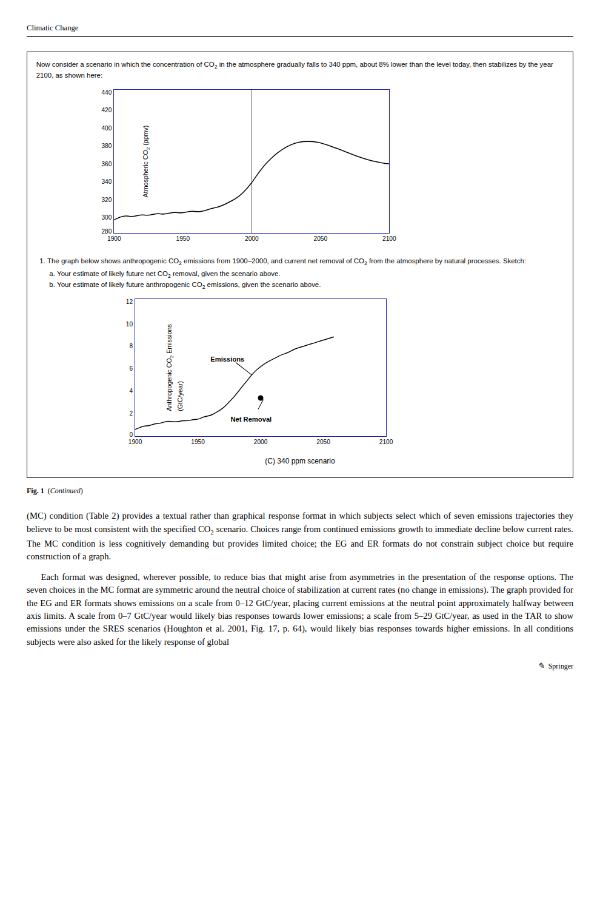Climatic Change
Now consider a scenario in which the concentration of CO2 in the atmosphere gradually falls to 340 ppm, about 8% lower than the level today, then stabilizes by the year 2100, as shown here:
Atmospheric CO2 (ppmv)
440
420
400
380
360
340
320
300
280
1900
1950
2000
2050
2100
The graph below shows anthropogenic CO2 emissions from 1900–2000, and current net removal of CO2 from the atmosphere by natural processes. Sketch:
Your estimate of likely future net CO2 removal, given the scenario above.
Your estimate of likely future anthropogenic CO2 emissions, given the scenario above.
Anthropogenic CO2 Emissions
(GtC/year)
12
10
8
6
4
2
0
1900
1950
2000
2050
2100
Emissions
Net Removal
(C) 340 ppm scenario
Fig. 1 (Continued)
(MC) condition (Table 2) provides a textual rather than graphical response format in which subjects select which of seven emissions trajectories they believe to be most consistent with the specified CO2 scenario. Choices range from continued emissions growth to immediate decline below current rates. The MC condition is less cognitively demanding but provides limited choice; the EG and ER formats do not constrain subject choice but require construction of a graph.
Each format was designed, wherever possible, to reduce bias that might arise from asymmetries in the presentation of the response options. The seven choices in the MC format are symmetric around the neutral choice of stabilization at current rates (no change in emissions). The graph provided for the EG and ER formats shows emissions on a scale from 0–12 GtC/year, placing current emissions at the neutral point approximately halfway between axis limits. A scale from 0–7 GtC/year would likely bias responses towards lower emissions; a scale from 5–29 GtC/year, as used in the TAR to show emissions under the SRES scenarios (Houghton et al. 2001, Fig. 17, p. 64), would likely bias responses towards higher emissions. In all conditions subjects were also asked for the likely response of global
✎ Springer